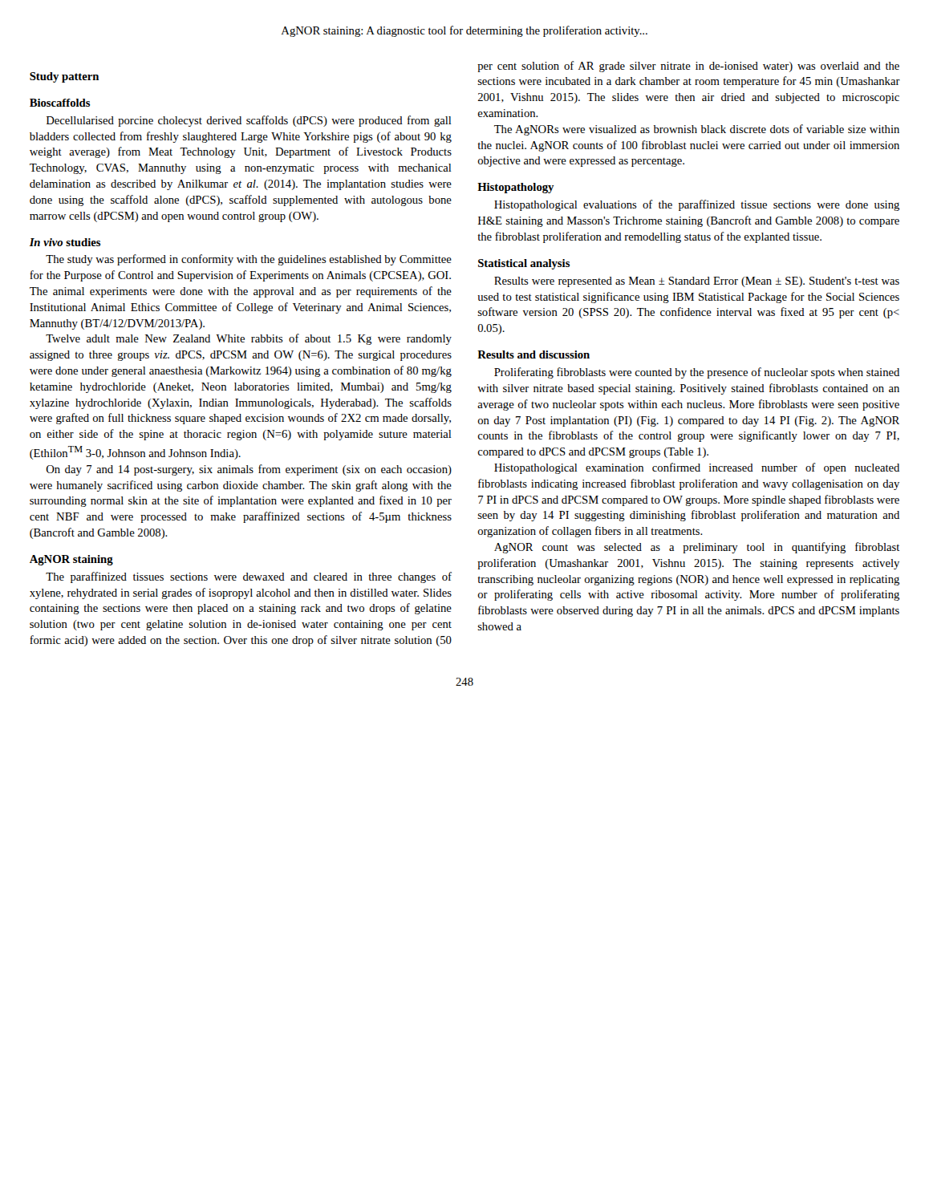AgNOR staining: A diagnostic tool for determining the proliferation activity...
Study pattern
Bioscaffolds
Decellularised porcine cholecyst derived scaffolds (dPCS) were produced from gall bladders collected from freshly slaughtered Large White Yorkshire pigs (of about 90 kg weight average) from Meat Technology Unit, Department of Livestock Products Technology, CVAS, Mannuthy using a non-enzymatic process with mechanical delamination as described by Anilkumar et al. (2014). The implantation studies were done using the scaffold alone (dPCS), scaffold supplemented with autologous bone marrow cells (dPCSM) and open wound control group (OW).
In vivo studies
The study was performed in conformity with the guidelines established by Committee for the Purpose of Control and Supervision of Experiments on Animals (CPCSEA), GOI. The animal experiments were done with the approval and as per requirements of the Institutional Animal Ethics Committee of College of Veterinary and Animal Sciences, Mannuthy (BT/4/12/DVM/2013/PA).
Twelve adult male New Zealand White rabbits of about 1.5 Kg were randomly assigned to three groups viz. dPCS, dPCSM and OW (N=6). The surgical procedures were done under general anaesthesia (Markowitz 1964) using a combination of 80 mg/kg ketamine hydrochloride (Aneket, Neon laboratories limited, Mumbai) and 5mg/kg xylazine hydrochloride (Xylaxin, Indian Immunologicals, Hyderabad). The scaffolds were grafted on full thickness square shaped excision wounds of 2X2 cm made dorsally, on either side of the spine at thoracic region (N=6) with polyamide suture material (EthilonTM 3-0, Johnson and Johnson India).
On day 7 and 14 post-surgery, six animals from experiment (six on each occasion) were humanely sacrificed using carbon dioxide chamber. The skin graft along with the surrounding normal skin at the site of implantation were explanted and fixed in 10 per cent NBF and were processed to make paraffinized sections of 4-5µm thickness (Bancroft and Gamble 2008).
AgNOR staining
The paraffinized tissues sections were dewaxed and cleared in three changes of xylene, rehydrated in serial grades of isopropyl alcohol and then in distilled water. Slides containing the sections were then placed on a staining rack and two drops of gelatine solution (two per cent gelatine solution in de-ionised water containing one per cent formic acid) were added on the section. Over this one drop of silver nitrate solution (50 per cent solution of AR grade silver nitrate in de-ionised water) was overlaid and the sections were incubated in a dark chamber at room temperature for 45 min (Umashankar 2001, Vishnu 2015). The slides were then air dried and subjected to microscopic examination.
The AgNORs were visualized as brownish black discrete dots of variable size within the nuclei. AgNOR counts of 100 fibroblast nuclei were carried out under oil immersion objective and were expressed as percentage.
Histopathology
Histopathological evaluations of the paraffinized tissue sections were done using H&E staining and Masson's Trichrome staining (Bancroft and Gamble 2008) to compare the fibroblast proliferation and remodelling status of the explanted tissue.
Statistical analysis
Results were represented as Mean ± Standard Error (Mean ± SE). Student's t-test was used to test statistical significance using IBM Statistical Package for the Social Sciences software version 20 (SPSS 20). The confidence interval was fixed at 95 per cent (p< 0.05).
Results and discussion
Proliferating fibroblasts were counted by the presence of nucleolar spots when stained with silver nitrate based special staining. Positively stained fibroblasts contained on an average of two nucleolar spots within each nucleus. More fibroblasts were seen positive on day 7 Post implantation (PI) (Fig. 1) compared to day 14 PI (Fig. 2). The AgNOR counts in the fibroblasts of the control group were significantly lower on day 7 PI, compared to dPCS and dPCSM groups (Table 1).
Histopathological examination confirmed increased number of open nucleated fibroblasts indicating increased fibroblast proliferation and wavy collagenisation on day 7 PI in dPCS and dPCSM compared to OW groups. More spindle shaped fibroblasts were seen by day 14 PI suggesting diminishing fibroblast proliferation and maturation and organization of collagen fibers in all treatments.
AgNOR count was selected as a preliminary tool in quantifying fibroblast proliferation (Umashankar 2001, Vishnu 2015). The staining represents actively transcribing nucleolar organizing regions (NOR) and hence well expressed in replicating or proliferating cells with active ribosomal activity. More number of proliferating fibroblasts were observed during day 7 PI in all the animals. dPCS and dPCSM implants showed a
248